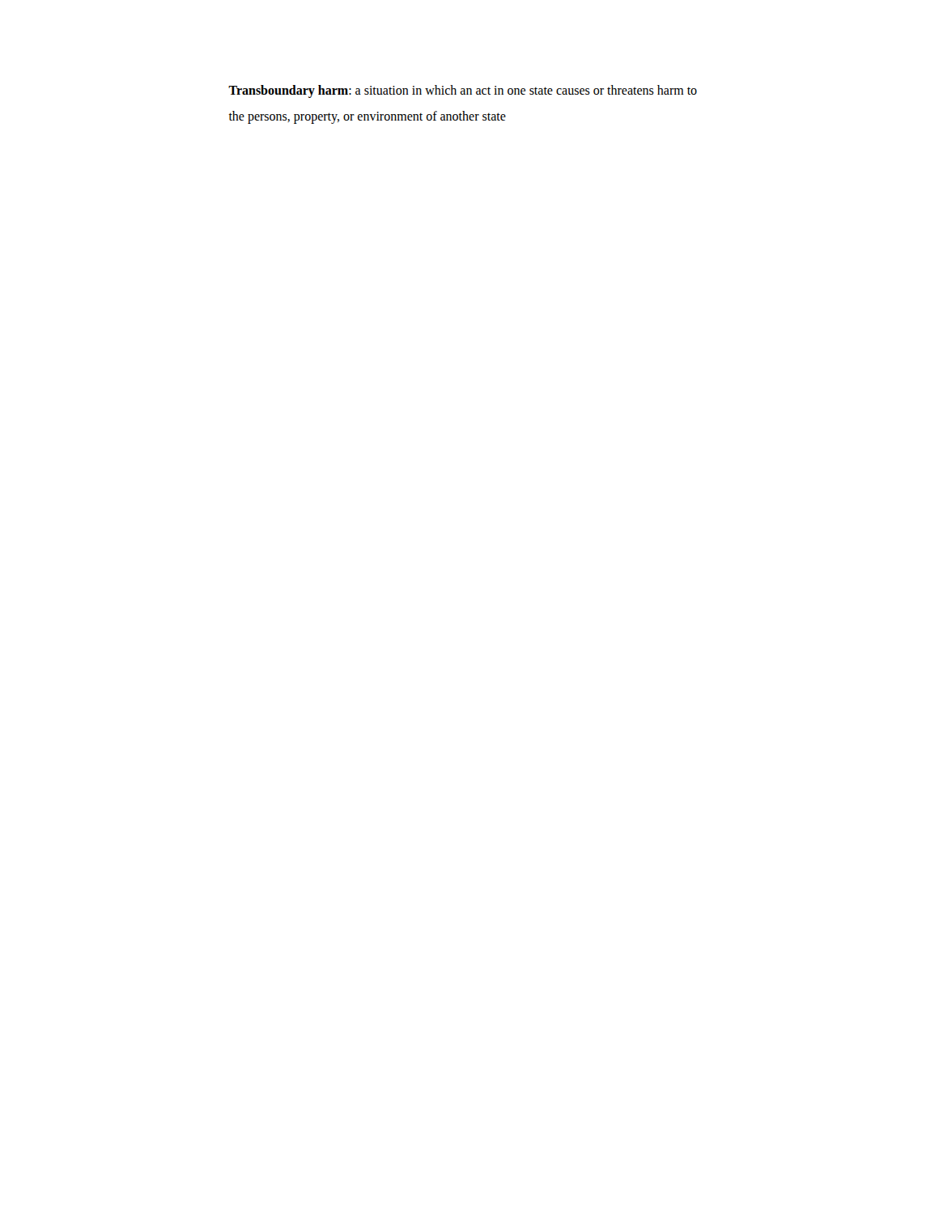Transboundary harm: a situation in which an act in one state causes or threatens harm to the persons, property, or environment of another state